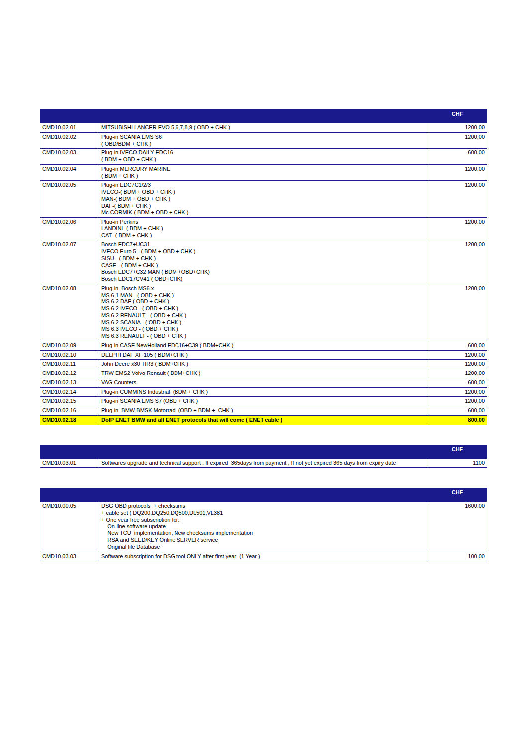| | | CHF |
| --- | --- | --- |
| CMD10.02.01 | MITSUBISHI LANCER EVO 5,6,7,8,9 ( OBD + CHK ) | 1200,00 |
| CMD10.02.02 | Plug-in SCANIA EMS S6 ( OBD/BDM + CHK ) | 1200,00 |
| CMD10.02.03 | Plug-in IVECO DAILY EDC16 ( BDM + OBD + CHK ) | 600,00 |
| CMD10.02.04 | Plug-in MERCURY MARINE ( BDM + CHK ) | 1200,00 |
| CMD10.02.05 | Plug-in EDC7C1/2/3 IVECO-( BDM + OBD + CHK ) MAN-( BDM + OBD + CHK ) DAF-( BDM + CHK ) Mc CORMIK-( BDM + OBD + CHK ) | 1200,00 |
| CMD10.02.06 | Plug-in Perkins LANDINI -( BDM + CHK ) CAT -( BDM + CHK ) | 1200,00 |
| CMD10.02.07 | Bosch EDC7+UC31 IVECO Euro 5 - ( BDM + OBD + CHK ) SISU - ( BDM + CHK ) CASE - ( BDM + CHK ) Bosch EDC7+C32 MAN ( BDM +OBD+CHK) Bosch EDC17CV41 ( OBD+CHK) | 1200,00 |
| CMD10.02.08 | Plug-in Bosch MS6.x MS 6.1 MAN - ( OBD + CHK ) MS 6.2 DAF ( OBD + CHK ) MS 6.2 IVECO - ( OBD + CHK ) MS 6.2 RENAULT - ( OBD + CHK ) MS 6.2 SCANIA - ( OBD + CHK ) MS 6.3 IVECO - ( OBD + CHK ) MS 6.3 RENAULT - ( OBD + CHK ) | 1200,00 |
| CMD10.02.09 | Plug-in CASE NewHolland EDC16+C39 ( BDM+CHK ) | 600,00 |
| CMD10.02.10 | DELPHI DAF XF 105 ( BDM+CHK ) | 1200,00 |
| CMD10.02.11 | John Deere x30 TIR3 ( BDM+CHK ) | 1200,00 |
| CMD10.02.12 | TRW EMS2 Volvo Renault ( BDM+CHK ) | 1200,00 |
| CMD10.02.13 | VAG Counters | 600,00 |
| CMD10.02.14 | Plug-in CUMMINS Industrial (BDM + CHK ) | 1200,00 |
| CMD10.02.15 | Plug-in SCANIA EMS S7 (OBD + CHK ) | 1200,00 |
| CMD10.02.16 | Plug-in BMW BMSK Motorrad (OBD + BDM + CHK ) | 600,00 |
| CMD10.02.18 | DoIP ENET BMW and all ENET protocols that will come ( ENET cable ) | 800,00 |
| | | CHF |
| --- | --- | --- |
| CMD10.03.01 | Softwares upgrade and technical support . If expired 365days from payment , If not yet expired 365 days from expiry date | 1100 |
| | | CHF |
| --- | --- | --- |
| CMD10.00.05 | DSG OBD protocols + checksums + cable set ( DQ200,DQ250,DQ500,DL501,VL381 + One year free subscription for: On-line software update New TCU implementation, New checksums implementation RSA and SEED/KEY Online SERVER service Original file Database | 1600.00 |
| CMD10.03.03 | Software subscription for DSG tool ONLY after first year (1 Year ) | 100.00 |